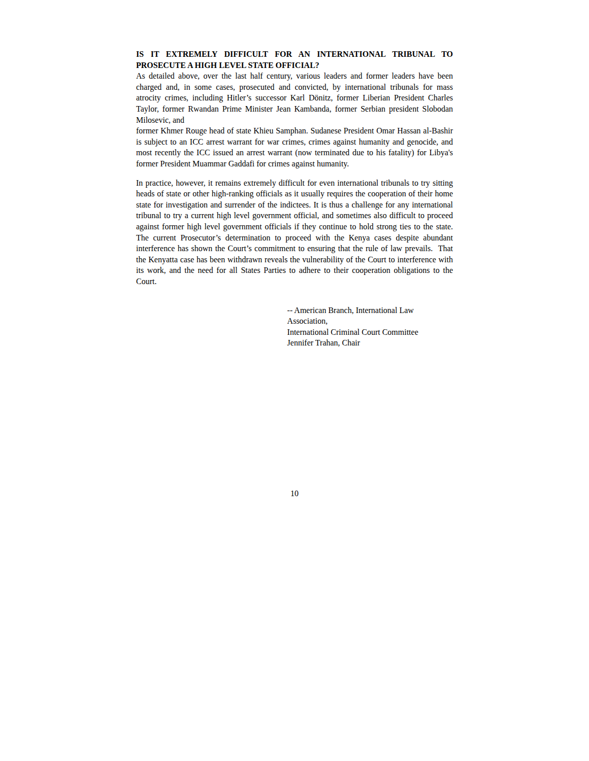Is it extremely difficult for an international tribunal to prosecute a high level state official?
As detailed above, over the last half century, various leaders and former leaders have been charged and, in some cases, prosecuted and convicted, by international tribunals for mass atrocity crimes, including Hitler’s successor Karl Dönitz, former Liberian President Charles Taylor, former Rwandan Prime Minister Jean Kambanda, former Serbian president Slobodan Milosevic, and
former Khmer Rouge head of state Khieu Samphan. Sudanese President Omar Hassan al-Bashir is subject to an ICC arrest warrant for war crimes, crimes against humanity and genocide, and most recently the ICC issued an arrest warrant (now terminated due to his fatality) for Libya's former President Muammar Gaddafi for crimes against humanity.
In practice, however, it remains extremely difficult for even international tribunals to try sitting heads of state or other high-ranking officials as it usually requires the cooperation of their home state for investigation and surrender of the indictees. It is thus a challenge for any international tribunal to try a current high level government official, and sometimes also difficult to proceed against former high level government officials if they continue to hold strong ties to the state. The current Prosecutor’s determination to proceed with the Kenya cases despite abundant interference has shown the Court’s commitment to ensuring that the rule of law prevails. That the Kenyatta case has been withdrawn reveals the vulnerability of the Court to interference with its work, and the need for all States Parties to adhere to their cooperation obligations to the Court.
-- American Branch, International Law Association,
International Criminal Court Committee
Jennifer Trahan, Chair
10